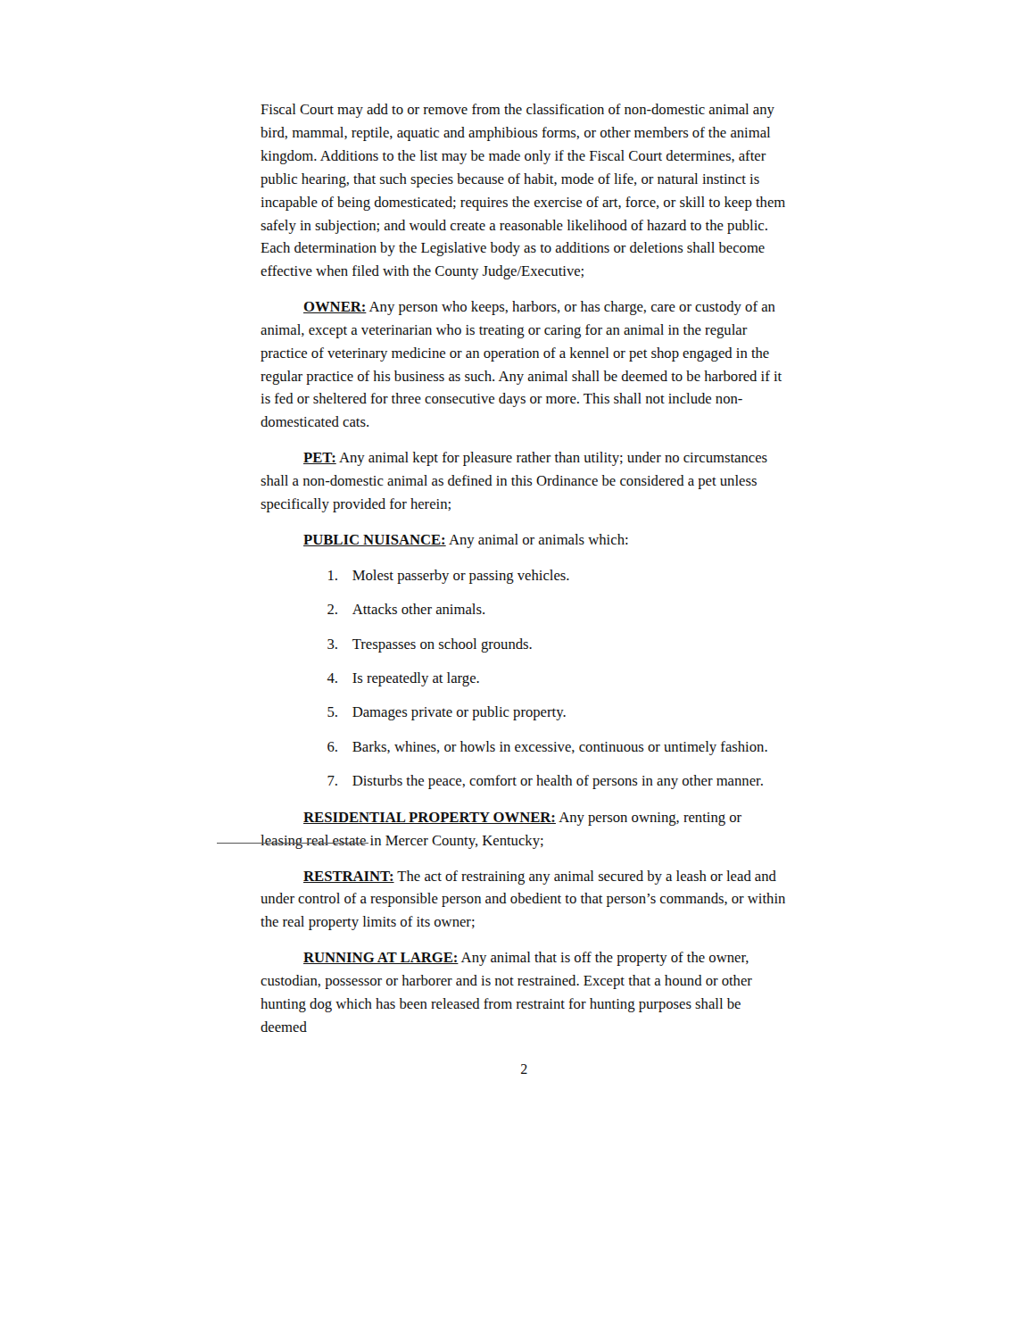Fiscal Court may add to or remove from the classification of non-domestic animal any bird, mammal, reptile, aquatic and amphibious forms, or other members of the animal kingdom. Additions to the list may be made only if the Fiscal Court determines, after public hearing, that such species because of habit, mode of life, or natural instinct is incapable of being domesticated; requires the exercise of art, force, or skill to keep them safely in subjection; and would create a reasonable likelihood of hazard to the public. Each determination by the Legislative body as to additions or deletions shall become effective when filed with the County Judge/Executive;
OWNER: Any person who keeps, harbors, or has charge, care or custody of an animal, except a veterinarian who is treating or caring for an animal in the regular practice of veterinary medicine or an operation of a kennel or pet shop engaged in the regular practice of his business as such. Any animal shall be deemed to be harbored if it is fed or sheltered for three consecutive days or more. This shall not include non-domesticated cats.
PET: Any animal kept for pleasure rather than utility; under no circumstances shall a non-domestic animal as defined in this Ordinance be considered a pet unless specifically provided for herein;
PUBLIC NUISANCE: Any animal or animals which:
Molest passerby or passing vehicles.
Attacks other animals.
Trespasses on school grounds.
Is repeatedly at large.
Damages private or public property.
Barks, whines, or howls in excessive, continuous or untimely fashion.
Disturbs the peace, comfort or health of persons in any other manner.
RESIDENTIAL PROPERTY OWNER: Any person owning, renting or leasing real estate in Mercer County, Kentucky;
RESTRAINT: The act of restraining any animal secured by a leash or lead and under control of a responsible person and obedient to that person’s commands, or within the real property limits of its owner;
RUNNING AT LARGE: Any animal that is off the property of the owner, custodian, possessor or harborer and is not restrained. Except that a hound or other hunting dog which has been released from restraint for hunting purposes shall be deemed
2